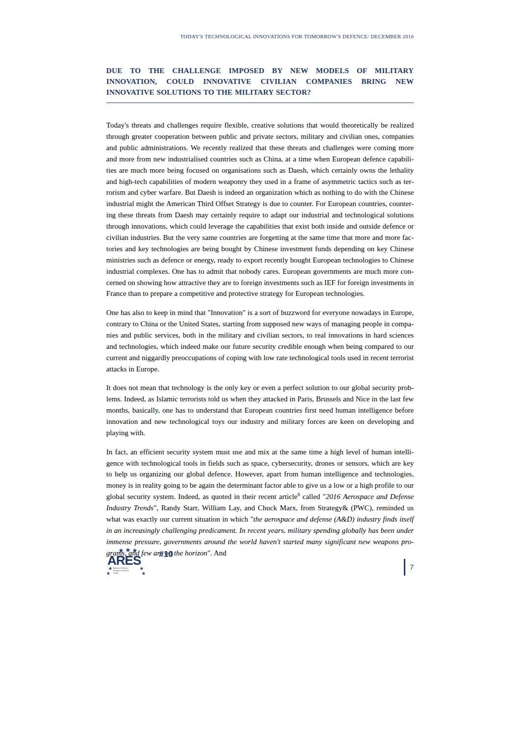Today's technological innovations for tomorrow's defence/ December 2016
Due to the challenge imposed by new models of military innovation, could innovative civilian companies bring new innovative solutions to the military sector?
Today's threats and challenges require flexible, creative solutions that would theoretically be realized through greater cooperation between public and private sectors, military and civilian ones, companies and public administrations. We recently realized that these threats and challenges were coming more and more from new industrialised countries such as China, at a time when European defence capabilities are much more being focused on organisations such as Daesh, which certainly owns the lethality and high-tech capabilities of modern weaponry they used in a frame of asymmetric tactics such as terrorism and cyber warfare. But Daesh is indeed an organization which as nothing to do with the Chinese industrial might the American Third Offset Strategy is due to counter. For European countries, countering these threats from Daesh may certainly require to adapt our industrial and technological solutions through innovations, which could leverage the capabilities that exist both inside and outside defence or civilian industries. But the very same countries are forgetting at the same time that more and more factories and key technologies are being bought by Chinese investment funds depending on key Chinese ministries such as defence or energy, ready to export recently bought European technologies to Chinese industrial complexes. One has to admit that nobody cares. European governments are much more concerned on showing how attractive they are to foreign investments such as IEF for foreign investments in France than to prepare a competitive and protective strategy for European technologies.
One has also to keep in mind that "Innovation" is a sort of buzzword for everyone nowadays in Europe, contrary to China or the United States, starting from supposed new ways of managing people in companies and public services, both in the military and civilian sectors, to real innovations in hard sciences and technologies, which indeed make our future security credible enough when being compared to our current and niggardly preoccupations of coping with low rate technological tools used in recent terrorist attacks in Europe.
It does not mean that technology is the only key or even a perfect solution to our global security problems. Indeed, as Islamic terrorists told us when they attacked in Paris, Brussels and Nice in the last few months, basically, one has to understand that European countries first need human intelligence before innovation and new technological toys our industry and military forces are keen on developing and playing with.
In fact, an efficient security system must use and mix at the same time a high level of human intelligence with technological tools in fields such as space, cybersecurity, drones or sensors, which are key to help us organizing our global defence. However, apart from human intelligence and technologies, money is in reality going to be again the determinant factor able to give us a low or a high profile to our global security system. Indeed, as quoted in their recent article6 called "2016 Aerospace and Defense Industry Trends", Randy Starr, William Lay, and Chuck Marx, from Strategy& (PWC), reminded us what was exactly our current situation in which "the aerospace and defense (A&D) industry finds itself in an increasingly challenging predicament. In recent years, military spending globally has been under immense pressure, governments around the world haven't started many significant new weapons programs, and few are on the horizon". And
ARES Armament Industry European Research Group
#10
7